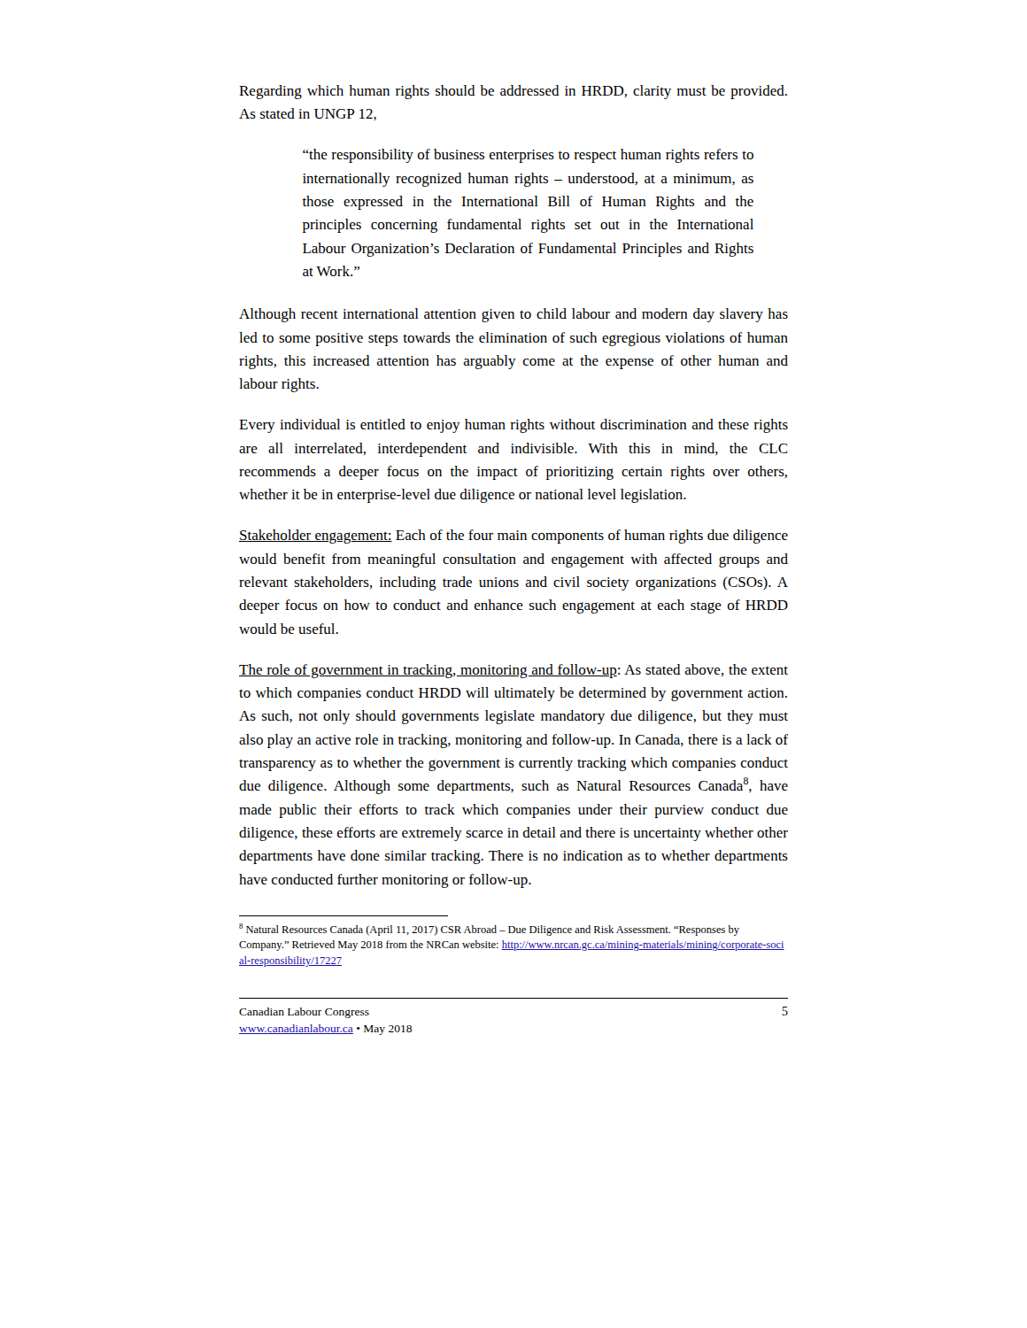Regarding which human rights should be addressed in HRDD, clarity must be provided. As stated in UNGP 12,
“the responsibility of business enterprises to respect human rights refers to internationally recognized human rights – understood, at a minimum, as those expressed in the International Bill of Human Rights and the principles concerning fundamental rights set out in the International Labour Organization’s Declaration of Fundamental Principles and Rights at Work.”
Although recent international attention given to child labour and modern day slavery has led to some positive steps towards the elimination of such egregious violations of human rights, this increased attention has arguably come at the expense of other human and labour rights.
Every individual is entitled to enjoy human rights without discrimination and these rights are all interrelated, interdependent and indivisible. With this in mind, the CLC recommends a deeper focus on the impact of prioritizing certain rights over others, whether it be in enterprise-level due diligence or national level legislation.
Stakeholder engagement: Each of the four main components of human rights due diligence would benefit from meaningful consultation and engagement with affected groups and relevant stakeholders, including trade unions and civil society organizations (CSOs). A deeper focus on how to conduct and enhance such engagement at each stage of HRDD would be useful.
The role of government in tracking, monitoring and follow-up: As stated above, the extent to which companies conduct HRDD will ultimately be determined by government action. As such, not only should governments legislate mandatory due diligence, but they must also play an active role in tracking, monitoring and follow-up. In Canada, there is a lack of transparency as to whether the government is currently tracking which companies conduct due diligence. Although some departments, such as Natural Resources Canada8, have made public their efforts to track which companies under their purview conduct due diligence, these efforts are extremely scarce in detail and there is uncertainty whether other departments have done similar tracking. There is no indication as to whether departments have conducted further monitoring or follow-up.
8 Natural Resources Canada (April 11, 2017) CSR Abroad – Due Diligence and Risk Assessment. “Responses by Company.” Retrieved May 2018 from the NRCan website: http://www.nrcan.gc.ca/mining-materials/mining/corporate-social-responsibility/17227
Canadian Labour Congress
www.canadianlabour.ca • May 2018
5